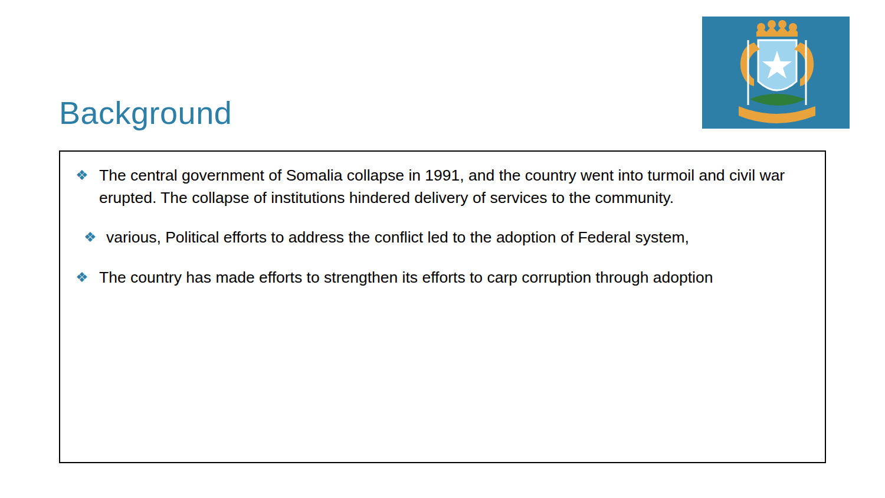Background
The central government of Somalia collapse in 1991, and the country went into turmoil and civil war erupted. The collapse of institutions hindered delivery of services to the community.
various, Political efforts to address the conflict led to the adoption of Federal system,
The country has made efforts to strengthen its efforts to carp corruption through adoption